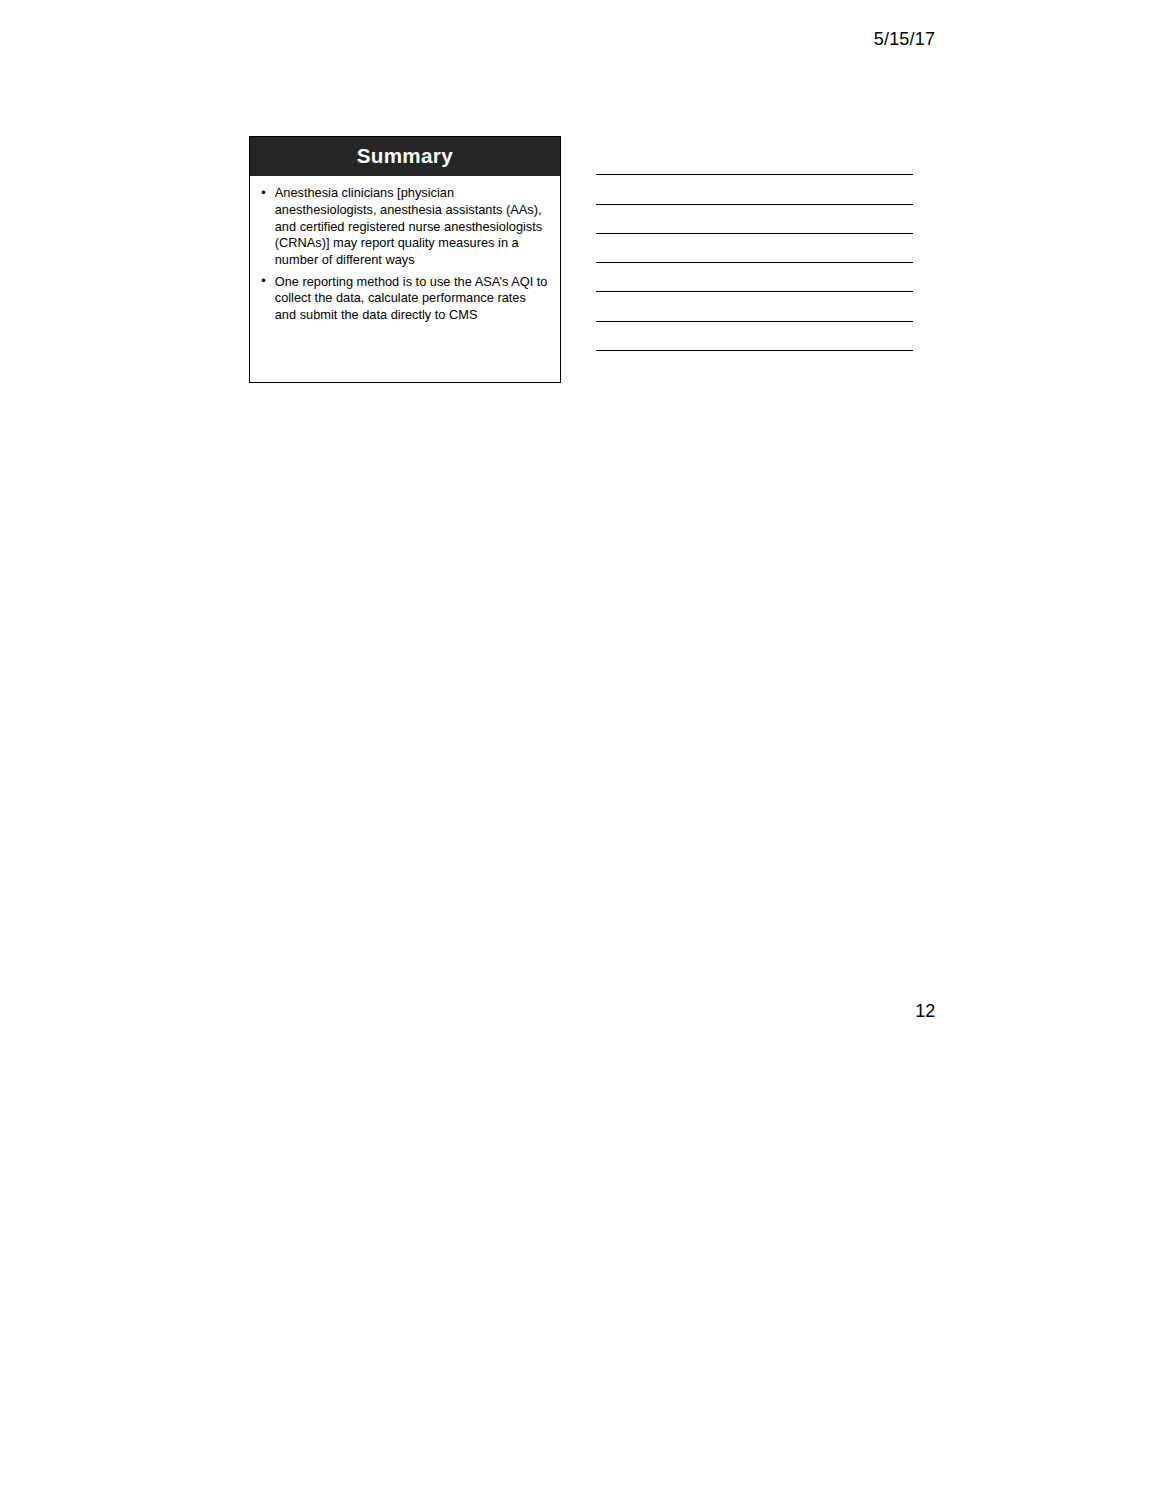5/15/17
Summary
Anesthesia clinicians [physician anesthesiologists, anesthesia assistants (AAs), and certified registered nurse anesthesiologists (CRNAs)] may report quality measures in a number of different ways
One reporting method is to use the ASA’s AQI to collect the data, calculate performance rates and submit the data directly to CMS
12